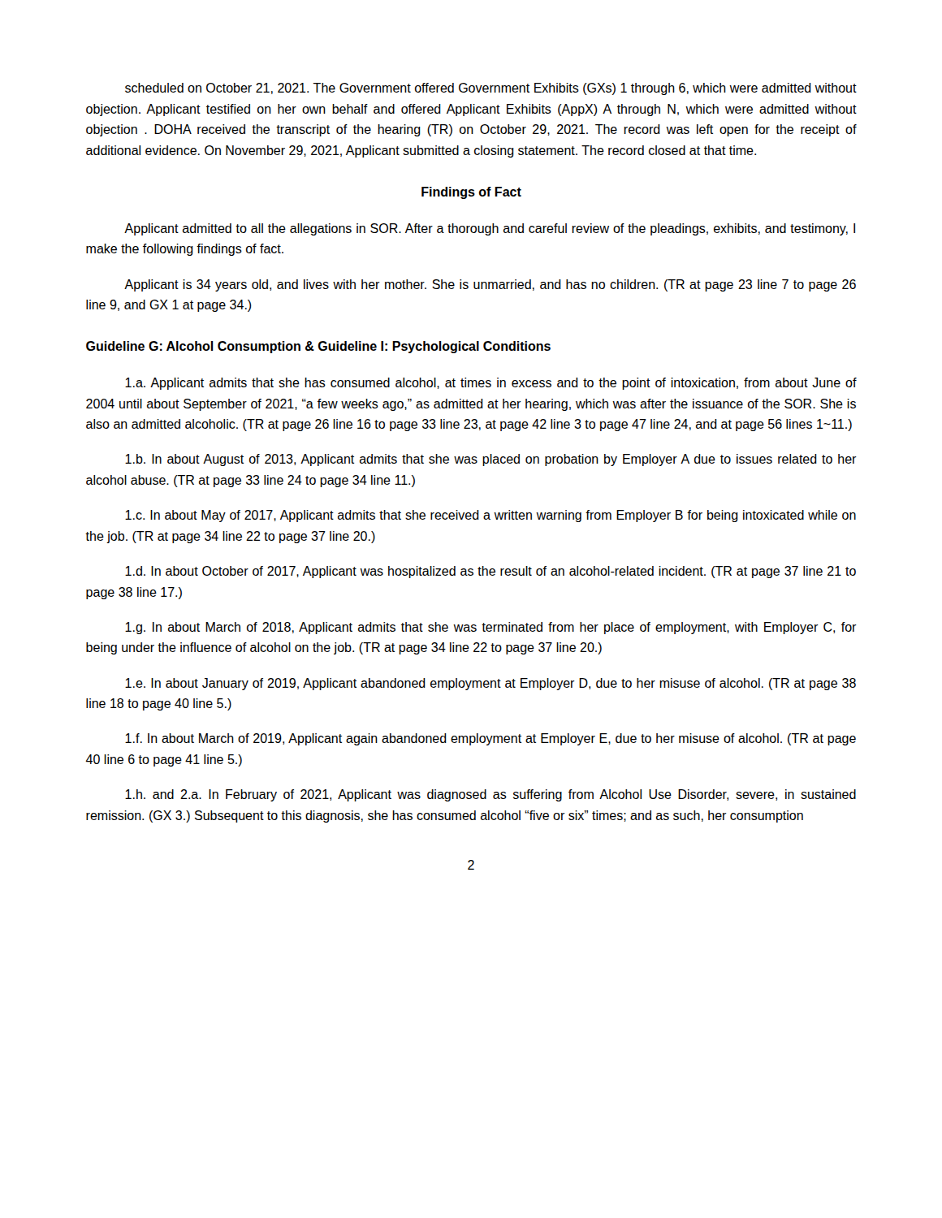scheduled on October 21, 2021. The Government offered Government Exhibits (GXs) 1 through 6, which were admitted without objection. Applicant testified on her own behalf and offered Applicant Exhibits (AppX) A through N, which were admitted without objection . DOHA received the transcript of the hearing (TR) on October 29, 2021. The record was left open for the receipt of additional evidence. On November 29, 2021, Applicant submitted a closing statement. The record closed at that time.
Findings of Fact
Applicant admitted to all the allegations in SOR. After a thorough and careful review of the pleadings, exhibits, and testimony, I make the following findings of fact.
Applicant is 34 years old, and lives with her mother. She is unmarried, and has no children. (TR at page 23 line 7 to page 26 line 9, and GX 1 at page 34.)
Guideline G: Alcohol Consumption & Guideline I: Psychological Conditions
1.a. Applicant admits that she has consumed alcohol, at times in excess and to the point of intoxication, from about June of 2004 until about September of 2021, “a few weeks ago,” as admitted at her hearing, which was after the issuance of the SOR. She is also an admitted alcoholic. (TR at page 26 line 16 to page 33 line 23, at page 42 line 3 to page 47 line 24, and at page 56 lines 1~11.)
1.b. In about August of 2013, Applicant admits that she was placed on probation by Employer A due to issues related to her alcohol abuse. (TR at page 33 line 24 to page 34 line 11.)
1.c. In about May of 2017, Applicant admits that she received a written warning from Employer B for being intoxicated while on the job. (TR at page 34 line 22 to page 37 line 20.)
1.d. In about October of 2017, Applicant was hospitalized as the result of an alcohol-related incident. (TR at page 37 line 21 to page 38 line 17.)
1.g. In about March of 2018, Applicant admits that she was terminated from her place of employment, with Employer C, for being under the influence of alcohol on the job. (TR at page 34 line 22 to page 37 line 20.)
1.e. In about January of 2019, Applicant abandoned employment at Employer D, due to her misuse of alcohol. (TR at page 38 line 18 to page 40 line 5.)
1.f. In about March of 2019, Applicant again abandoned employment at Employer E, due to her misuse of alcohol. (TR at page 40 line 6 to page 41 line 5.)
1.h. and 2.a. In February of 2021, Applicant was diagnosed as suffering from Alcohol Use Disorder, severe, in sustained remission. (GX 3.) Subsequent to this diagnosis, she has consumed alcohol “five or six” times; and as such, her consumption
2